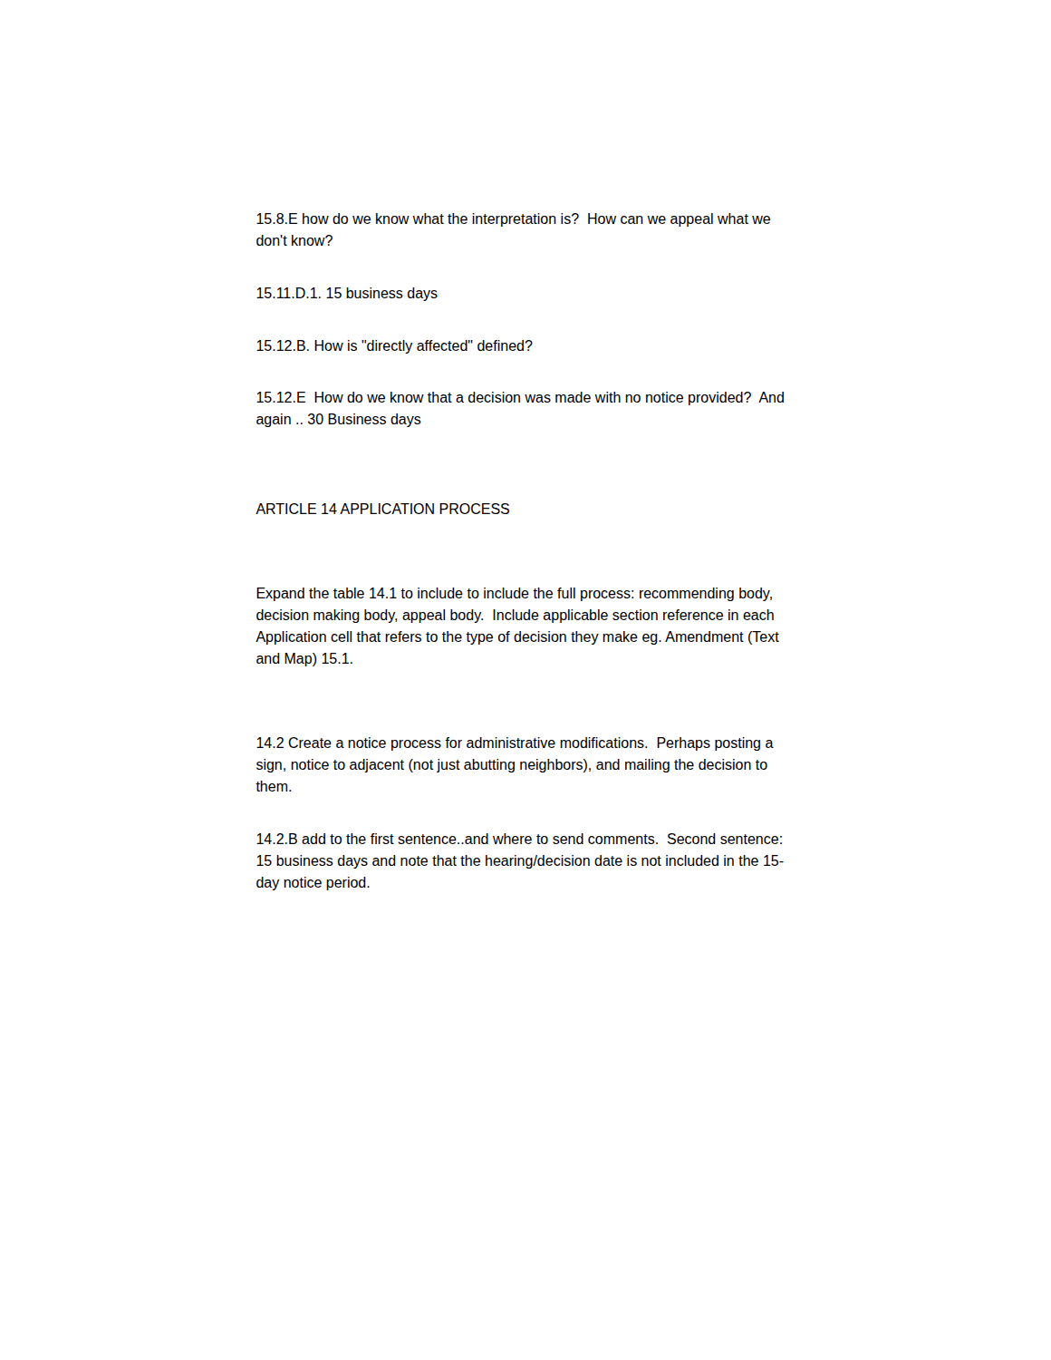15.8.E how do we know what the interpretation is? How can we appeal what we don't know?
15.11.D.1. 15 business days
15.12.B. How is "directly affected" defined?
15.12.E How do we know that a decision was made with no notice provided? And again .. 30 Business days
ARTICLE 14 APPLICATION PROCESS
Expand the table 14.1 to include to include the full process: recommending body, decision making body, appeal body. Include applicable section reference in each Application cell that refers to the type of decision they make eg. Amendment (Text and Map) 15.1.
14.2 Create a notice process for administrative modifications. Perhaps posting a sign, notice to adjacent (not just abutting neighbors), and mailing the decision to them.
14.2.B add to the first sentence..and where to send comments. Second sentence: 15 business days and note that the hearing/decision date is not included in the 15-day notice period.